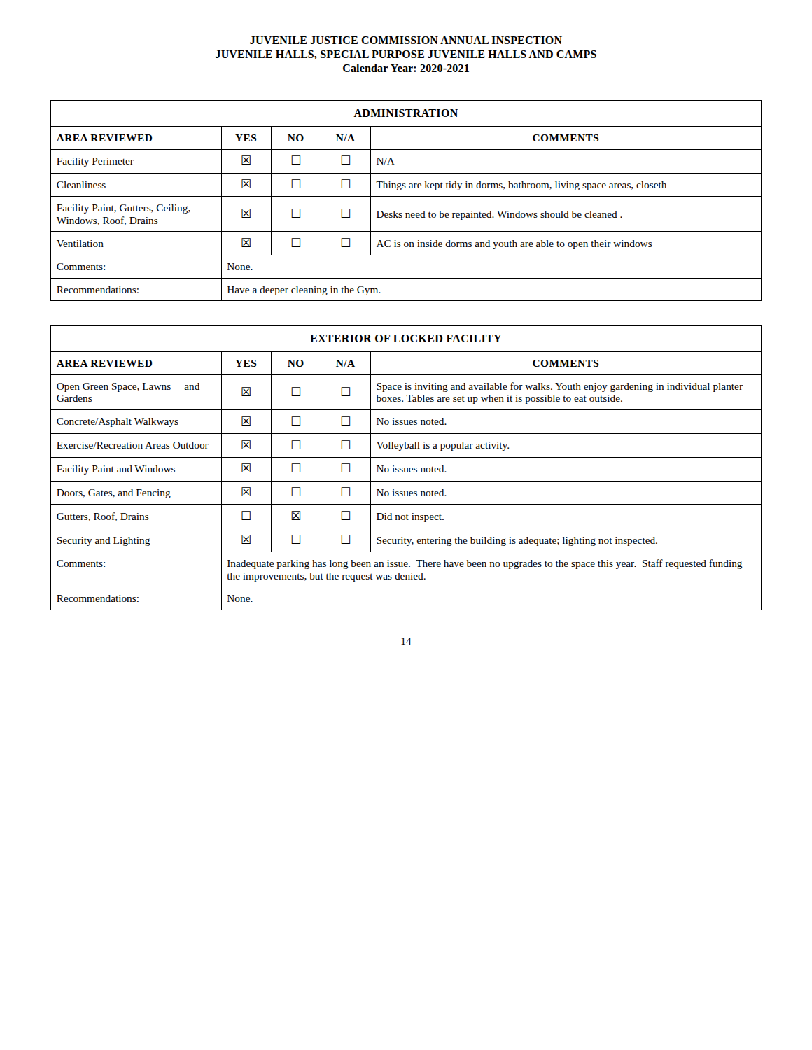JUVENILE JUSTICE COMMISSION ANNUAL INSPECTION
JUVENILE HALLS, SPECIAL PURPOSE JUVENILE HALLS AND CAMPS
Calendar Year: 2020-2021
ADMINISTRATION
| AREA REVIEWED | YES | NO | N/A | COMMENTS |
| --- | --- | --- | --- | --- |
| Facility Perimeter | ☒ | ☐ | ☐ | N/A |
| Cleanliness | ☒ | ☐ | ☐ | Things are kept tidy in dorms, bathroom, living space areas, closeth |
| Facility Paint, Gutters, Ceiling, Windows, Roof, Drains | ☒ | ☐ | ☐ | Desks need to be repainted. Windows should be cleaned . |
| Ventilation | ☒ | ☐ | ☐ | AC is on inside dorms and youth are able to open their windows |
| Comments: | None. |
| Recommendations: | Have a deeper cleaning in the Gym. |
EXTERIOR OF LOCKED FACILITY
| AREA REVIEWED | YES | NO | N/A | COMMENTS |
| --- | --- | --- | --- | --- |
| Open Green Space, Lawns and Gardens | ☒ | ☐ | ☐ | Space is inviting and available for walks. Youth enjoy gardening in individual planter boxes. Tables are set up when it is possible to eat outside. |
| Concrete/Asphalt Walkways | ☒ | ☐ | ☐ | No issues noted. |
| Exercise/Recreation Areas Outdoor | ☒ | ☐ | ☐ | Volleyball is a popular activity. |
| Facility Paint and Windows | ☒ | ☐ | ☐ | No issues noted. |
| Doors, Gates, and Fencing | ☒ | ☐ | ☐ | No issues noted. |
| Gutters, Roof, Drains | ☐ | ☒ | ☐ | Did not inspect. |
| Security and Lighting | ☒ | ☐ | ☐ | Security, entering the building is adequate; lighting not inspected. |
| Comments: | Inadequate parking has long been an issue. There have been no upgrades to the space this year. Staff requested funding the improvements, but the request was denied. |
| Recommendations: | None. |
14